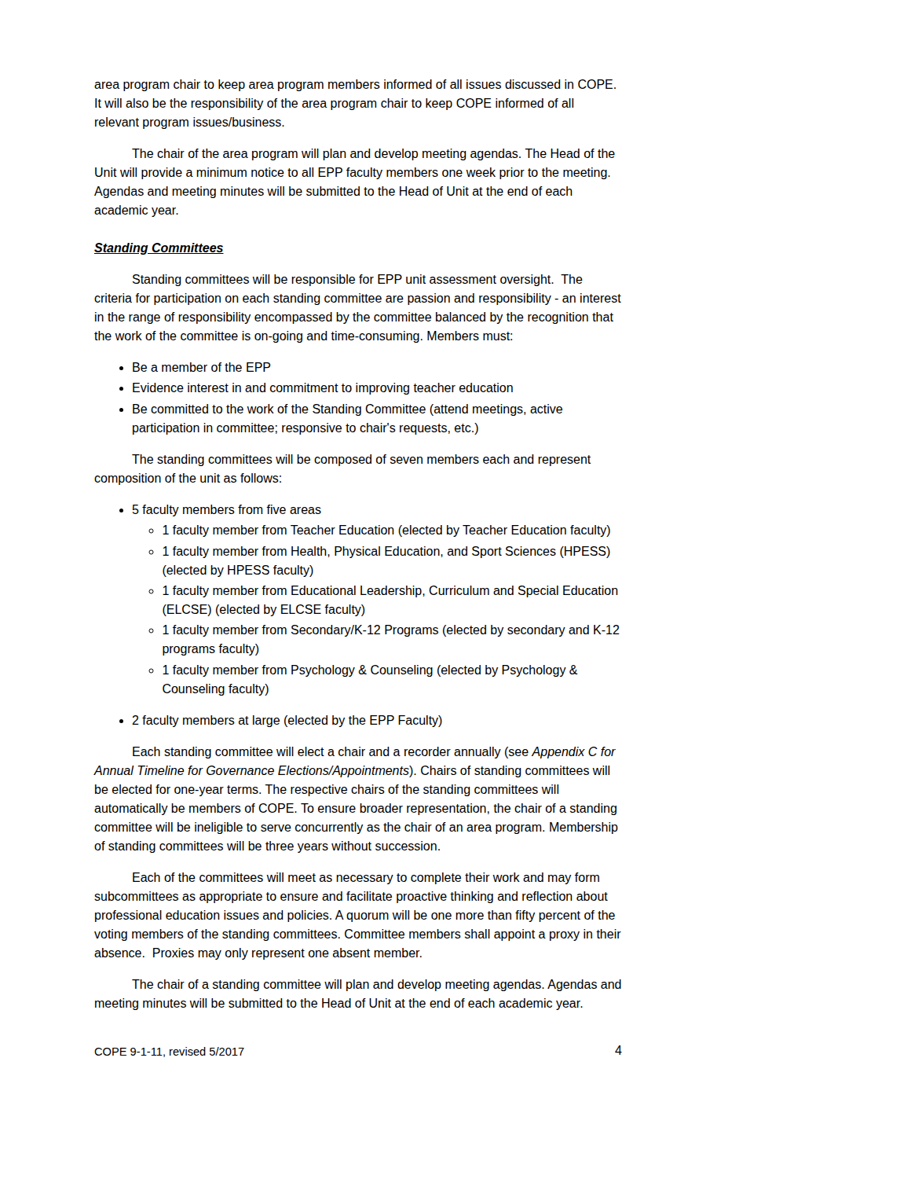area program chair to keep area program members informed of all issues discussed in COPE. It will also be the responsibility of the area program chair to keep COPE informed of all relevant program issues/business.
The chair of the area program will plan and develop meeting agendas. The Head of the Unit will provide a minimum notice to all EPP faculty members one week prior to the meeting. Agendas and meeting minutes will be submitted to the Head of Unit at the end of each academic year.
Standing Committees
Standing committees will be responsible for EPP unit assessment oversight. The criteria for participation on each standing committee are passion and responsibility - an interest in the range of responsibility encompassed by the committee balanced by the recognition that the work of the committee is on-going and time-consuming. Members must:
Be a member of the EPP
Evidence interest in and commitment to improving teacher education
Be committed to the work of the Standing Committee (attend meetings, active participation in committee; responsive to chair's requests, etc.)
The standing committees will be composed of seven members each and represent composition of the unit as follows:
5 faculty members from five areas
1 faculty member from Teacher Education (elected by Teacher Education faculty)
1 faculty member from Health, Physical Education, and Sport Sciences (HPESS) (elected by HPESS faculty)
1 faculty member from Educational Leadership, Curriculum and Special Education (ELCSE) (elected by ELCSE faculty)
1 faculty member from Secondary/K-12 Programs (elected by secondary and K-12 programs faculty)
1 faculty member from Psychology & Counseling (elected by Psychology & Counseling faculty)
2 faculty members at large (elected by the EPP Faculty)
Each standing committee will elect a chair and a recorder annually (see Appendix C for Annual Timeline for Governance Elections/Appointments). Chairs of standing committees will be elected for one-year terms. The respective chairs of the standing committees will automatically be members of COPE. To ensure broader representation, the chair of a standing committee will be ineligible to serve concurrently as the chair of an area program. Membership of standing committees will be three years without succession.
Each of the committees will meet as necessary to complete their work and may form subcommittees as appropriate to ensure and facilitate proactive thinking and reflection about professional education issues and policies. A quorum will be one more than fifty percent of the voting members of the standing committees. Committee members shall appoint a proxy in their absence. Proxies may only represent one absent member.
The chair of a standing committee will plan and develop meeting agendas. Agendas and meeting minutes will be submitted to the Head of Unit at the end of each academic year.
COPE 9-1-11, revised 5/2017 4